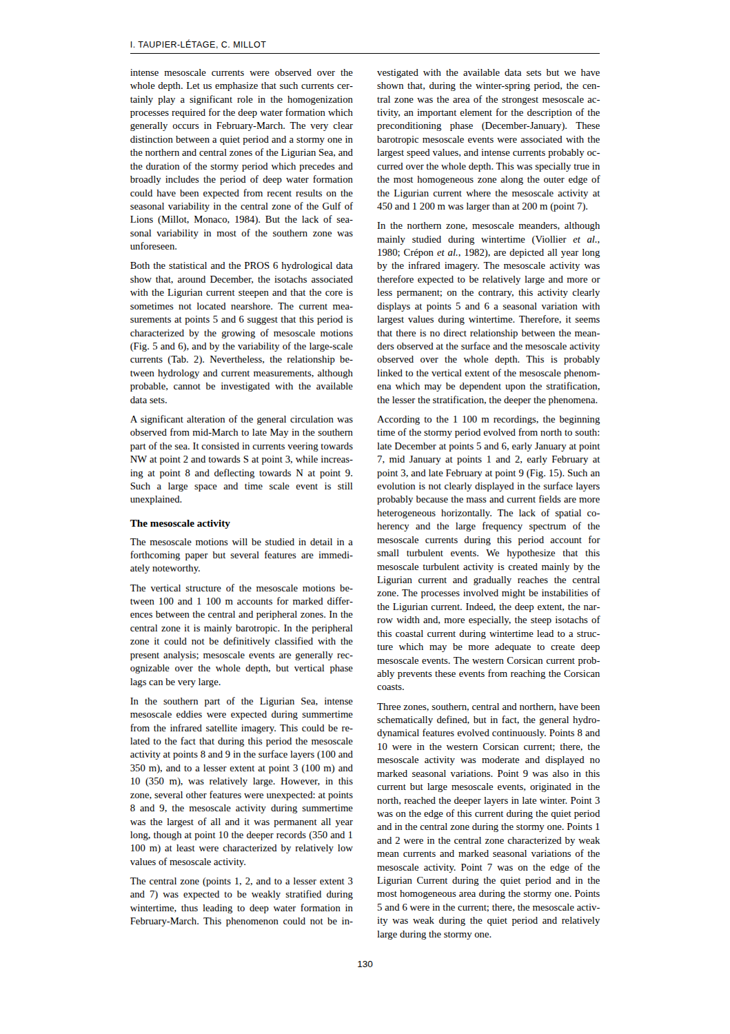I. Taupier-Létage, C. Millot
intense mesoscale currents were observed over the whole depth. Let us emphasize that such currents certainly play a significant role in the homogenization processes required for the deep water formation which generally occurs in February-March. The very clear distinction between a quiet period and a stormy one in the northern and central zones of the Ligurian Sea, and the duration of the stormy period which precedes and broadly includes the period of deep water formation could have been expected from recent results on the seasonal variability in the central zone of the Gulf of Lions (Millot, Monaco, 1984). But the lack of seasonal variability in most of the southern zone was unforeseen.
Both the statistical and the PROS 6 hydrological data show that, around December, the isotachs associated with the Ligurian current steepen and that the core is sometimes not located nearshore. The current measurements at points 5 and 6 suggest that this period is characterized by the growing of mesoscale motions (Fig. 5 and 6), and by the variability of the large-scale currents (Tab. 2). Nevertheless, the relationship between hydrology and current measurements, although probable, cannot be investigated with the available data sets.
A significant alteration of the general circulation was observed from mid-March to late May in the southern part of the sea. It consisted in currents veering towards NW at point 2 and towards S at point 3, while increasing at point 8 and deflecting towards N at point 9. Such a large space and time scale event is still unexplained.
The mesoscale activity
The mesoscale motions will be studied in detail in a forthcoming paper but several features are immediately noteworthy.
The vertical structure of the mesoscale motions between 100 and 1 100 m accounts for marked differences between the central and peripheral zones. In the central zone it is mainly barotropic. In the peripheral zone it could not be definitively classified with the present analysis; mesoscale events are generally recognizable over the whole depth, but vertical phase lags can be very large.
In the southern part of the Ligurian Sea, intense mesoscale eddies were expected during summertime from the infrared satellite imagery. This could be related to the fact that during this period the mesoscale activity at points 8 and 9 in the surface layers (100 and 350 m), and to a lesser extent at point 3 (100 m) and 10 (350 m), was relatively large. However, in this zone, several other features were unexpected: at points 8 and 9, the mesoscale activity during summertime was the largest of all and it was permanent all year long, though at point 10 the deeper records (350 and 1 100 m) at least were characterized by relatively low values of mesoscale activity.
The central zone (points 1, 2, and to a lesser extent 3 and 7) was expected to be weakly stratified during wintertime, thus leading to deep water formation in February-March. This phenomenon could not be investigated with the available data sets but we have shown that, during the winter-spring period, the central zone was the area of the strongest mesoscale activity, an important element for the description of the preconditioning phase (December-January). These barotropic mesoscale events were associated with the largest speed values, and intense currents probably occurred over the whole depth. This was specially true in the most homogeneous zone along the outer edge of the Ligurian current where the mesoscale activity at 450 and 1 200 m was larger than at 200 m (point 7).
In the northern zone, mesoscale meanders, although mainly studied during wintertime (Viollier et al., 1980; Crépon et al., 1982), are depicted all year long by the infrared imagery. The mesoscale activity was therefore expected to be relatively large and more or less permanent; on the contrary, this activity clearly displays at points 5 and 6 a seasonal variation with largest values during wintertime. Therefore, it seems that there is no direct relationship between the meanders observed at the surface and the mesoscale activity observed over the whole depth. This is probably linked to the vertical extent of the mesoscale phenomena which may be dependent upon the stratification, the lesser the stratification, the deeper the phenomena.
According to the 1 100 m recordings, the beginning time of the stormy period evolved from north to south: late December at points 5 and 6, early January at point 7, mid January at points 1 and 2, early February at point 3, and late February at point 9 (Fig. 15). Such an evolution is not clearly displayed in the surface layers probably because the mass and current fields are more heterogeneous horizontally. The lack of spatial coherency and the large frequency spectrum of the mesoscale currents during this period account for small turbulent events. We hypothesize that this mesoscale turbulent activity is created mainly by the Ligurian current and gradually reaches the central zone. The processes involved might be instabilities of the Ligurian current. Indeed, the deep extent, the narrow width and, more especially, the steep isotachs of this coastal current during wintertime lead to a structure which may be more adequate to create deep mesoscale events. The western Corsican current probably prevents these events from reaching the Corsican coasts.
Three zones, southern, central and northern, have been schematically defined, but in fact, the general hydrodynamical features evolved continuously. Points 8 and 10 were in the western Corsican current; there, the mesoscale activity was moderate and displayed no marked seasonal variations. Point 9 was also in this current but large mesoscale events, originated in the north, reached the deeper layers in late winter. Point 3 was on the edge of this current during the quiet period and in the central zone during the stormy one. Points 1 and 2 were in the central zone characterized by weak mean currents and marked seasonal variations of the mesoscale activity. Point 7 was on the edge of the Ligurian Current during the quiet period and in the most homogeneous area during the stormy one. Points 5 and 6 were in the current; there, the mesoscale activity was weak during the quiet period and relatively large during the stormy one.
130